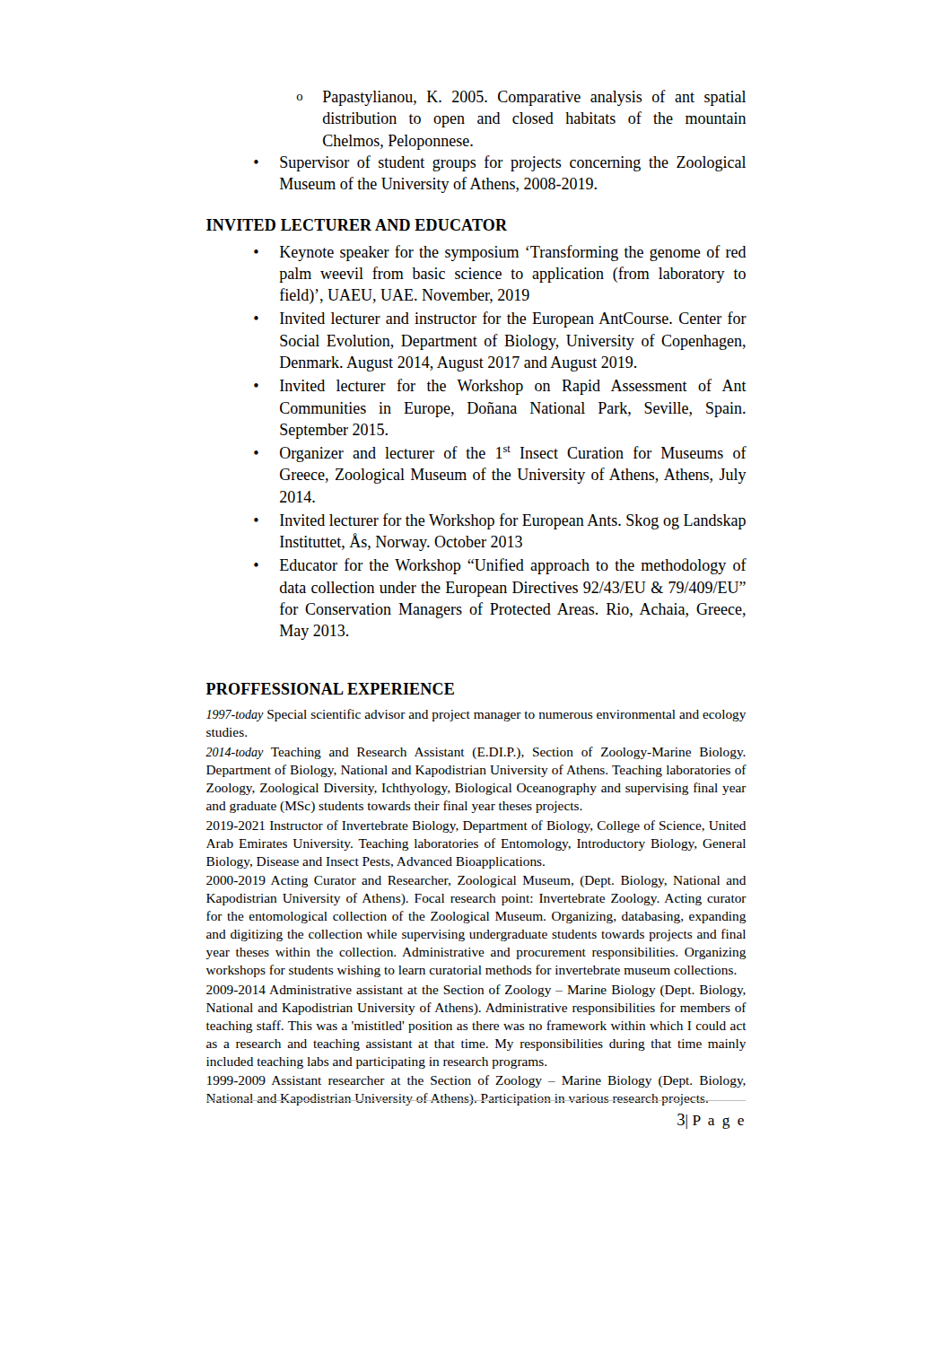Papastylianou, K. 2005. Comparative analysis of ant spatial distribution to open and closed habitats of the mountain Chelmos, Peloponnese.
Supervisor of student groups for projects concerning the Zoological Museum of the University of Athens, 2008-2019.
INVITED LECTURER AND EDUCATOR
Keynote speaker for the symposium ‘Transforming the genome of red palm weevil from basic science to application (from laboratory to field)’, UAEU, UAE. November, 2019
Invited lecturer and instructor for the European AntCourse. Center for Social Evolution, Department of Biology, University of Copenhagen, Denmark. August 2014, August 2017 and August 2019.
Invited lecturer for the Workshop on Rapid Assessment of Ant Communities in Europe, Doñana National Park, Seville, Spain. September 2015.
Organizer and lecturer of the 1st Insect Curation for Museums of Greece, Zoological Museum of the University of Athens, Athens, July 2014.
Invited lecturer for the Workshop for European Ants. Skog og Landskap Instituttet, Ås, Norway. October 2013
Educator for the Workshop “Unified approach to the methodology of data collection under the European Directives 92/43/EU & 79/409/EU” for Conservation Managers of Protected Areas. Rio, Achaia, Greece, May 2013.
PROFFESSIONAL EXPERIENCE
1997-today Special scientific advisor and project manager to numerous environmental and ecology studies.
2014-today Teaching and Research Assistant (E.DI.P.), Section of Zoology-Marine Biology. Department of Biology, National and Kapodistrian University of Athens. Teaching laboratories of Zoology, Zoological Diversity, Ichthyology, Biological Oceanography and supervising final year and graduate (MSc) students towards their final year theses projects.
2019-2021 Instructor of Invertebrate Biology, Department of Biology, College of Science, United Arab Emirates University. Teaching laboratories of Entomology, Introductory Biology, General Biology, Disease and Insect Pests, Advanced Bioapplications.
2000-2019 Acting Curator and Researcher, Zoological Museum, (Dept. Biology, National and Kapodistrian University of Athens). Focal research point: Invertebrate Zoology. Acting curator for the entomological collection of the Zoological Museum. Organizing, databasing, expanding and digitizing the collection while supervising undergraduate students towards projects and final year theses within the collection. Administrative and procurement responsibilities. Organizing workshops for students wishing to learn curatorial methods for invertebrate museum collections.
2009-2014 Administrative assistant at the Section of Zoology – Marine Biology (Dept. Biology, National and Kapodistrian University of Athens). Administrative responsibilities for members of teaching staff. This was a 'mistitled' position as there was no framework within which I could act as a research and teaching assistant at that time. My responsibilities during that time mainly included teaching labs and participating in research programs.
1999-2009 Assistant researcher at the Section of Zoology – Marine Biology (Dept. Biology, National and Kapodistrian University of Athens). Participation in various research projects.
3| P a g e